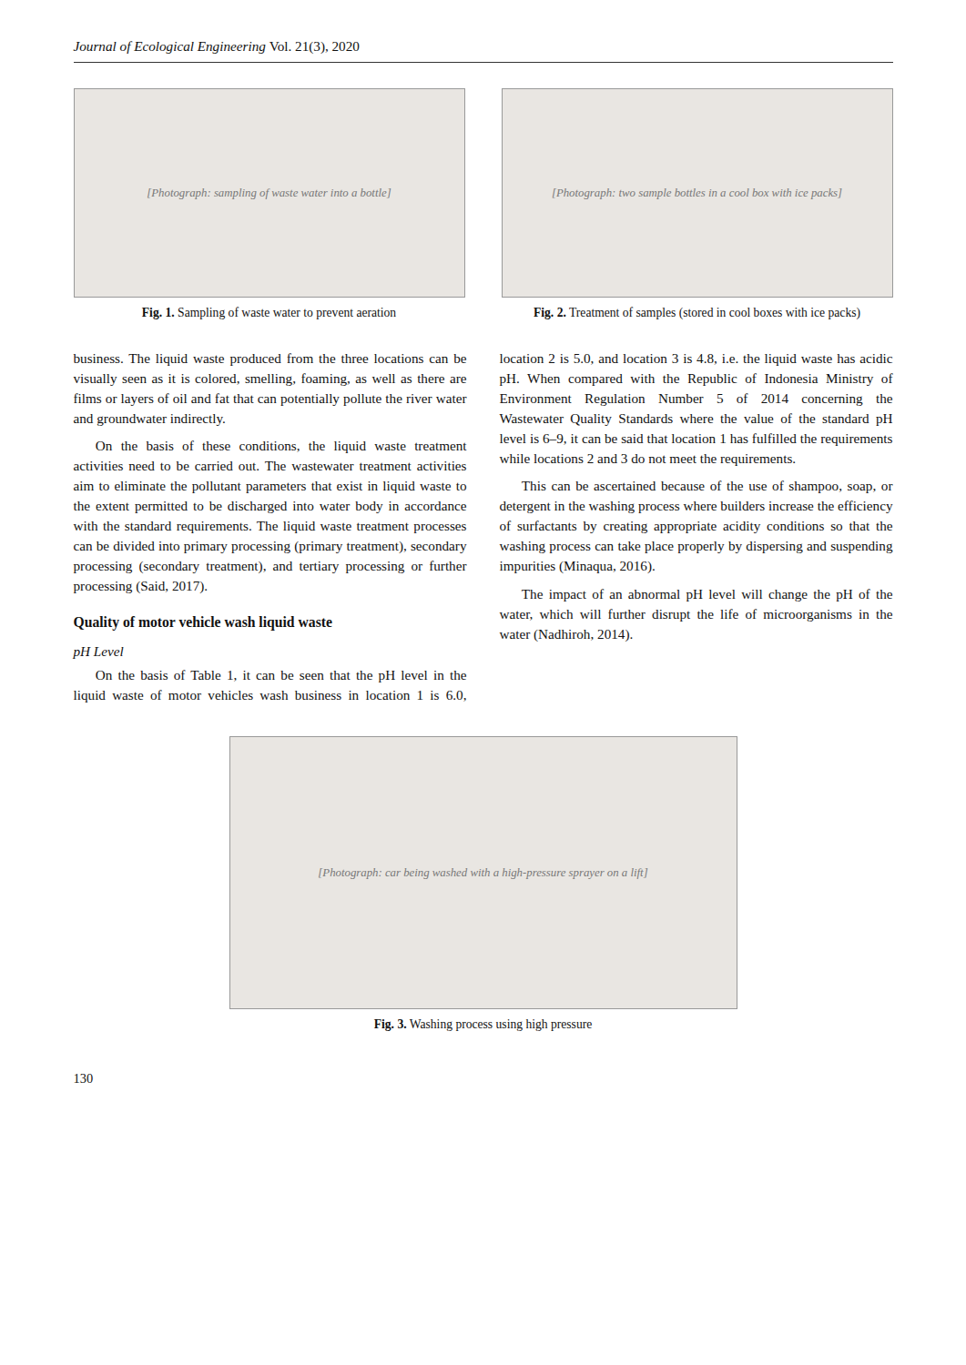Journal of Ecological Engineering Vol. 21(3), 2020
[Photograph: sampling of waste water into a bottle]
Fig. 1. Sampling of waste water to prevent aeration
[Photograph: two sample bottles in a cool box with ice packs]
Fig. 2. Treatment of samples (stored in cool boxes with ice packs)
business. The liquid waste produced from the three locations can be visually seen as it is colored, smelling, foaming, as well as there are films or layers of oil and fat that can potentially pollute the river water and groundwater indirectly.
On the basis of these conditions, the liquid waste treatment activities need to be carried out. The wastewater treatment activities aim to eliminate the pollutant parameters that exist in liquid waste to the extent permitted to be discharged into water body in accordance with the standard requirements. The liquid waste treatment processes can be divided into primary processing (primary treatment), secondary processing (secondary treatment), and tertiary processing or further processing (Said, 2017).
Quality of motor vehicle wash liquid waste
pH Level
On the basis of Table 1, it can be seen that the pH level in the liquid waste of motor vehicles wash business in location 1 is 6.0, location 2 is 5.0, and location 3 is 4.8, i.e. the liquid waste has acidic pH. When compared with the Republic of Indonesia Ministry of Environment Regulation Number 5 of 2014 concerning the Wastewater Quality Standards where the value of the standard pH level is 6–9, it can be said that location 1 has fulfilled the requirements while locations 2 and 3 do not meet the requirements.
This can be ascertained because of the use of shampoo, soap, or detergent in the washing process where builders increase the efficiency of surfactants by creating appropriate acidity conditions so that the washing process can take place properly by dispersing and suspending impurities (Minaqua, 2016).
The impact of an abnormal pH level will change the pH of the water, which will further disrupt the life of microorganisms in the water (Nadhiroh, 2014).
[Photograph: car being washed with a high-pressure sprayer on a lift]
Fig. 3. Washing process using high pressure
130